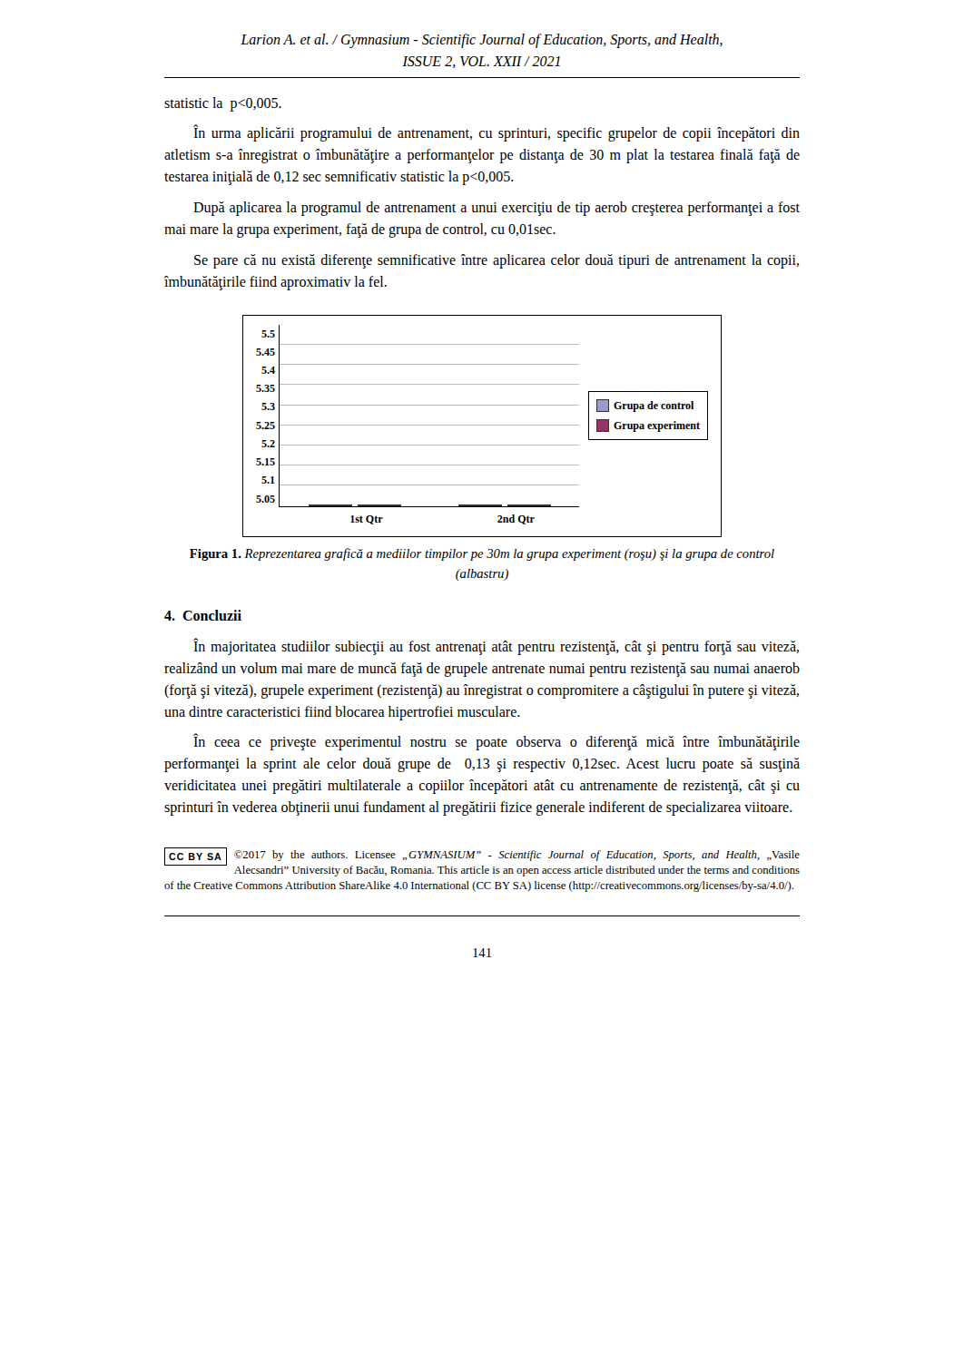Larion A. et al. / Gymnasium - Scientific Journal of Education, Sports, and Health, ISSUE 2, VOL. XXII / 2021
statistic la p<0,005.
În urma aplicării programului de antrenament, cu sprinturi, specific grupelor de copii începători din atletism s-a înregistrat o îmbunătăţire a performanţelor pe distanţa de 30 m plat la testarea finală faţă de testarea iniţială de 0,12 sec semnificativ statistic la p<0,005.
După aplicarea la programul de antrenament a unui exerciţiu de tip aerob creşterea performanţei a fost mai mare la grupa experiment, faţă de grupa de control, cu 0,01sec.
Se pare că nu există diferenţe semnificative între aplicarea celor două tipuri de antrenament la copii, îmbunătăţirile fiind aproximativ la fel.
5.5 5.45 5.4 5.35 5.3 5.25 5.2 5.15 5.1 5.05
Grupa de control
Grupa experiment
1st Qtr 2nd Qtr
Figura 1. Reprezentarea grafică a mediilor timpilor pe 30m la grupa experiment (roşu) şi la grupa de control (albastru)
4. Concluzii
În majoritatea studiilor subiecţii au fost antrenaţi atât pentru rezistenţă, cât şi pentru forţă sau viteză, realizând un volum mai mare de muncă faţă de grupele antrenate numai pentru rezistenţă sau numai anaerob (forţă şi viteză), grupele experiment (rezistenţă) au înregistrat o compromitere a câştigului în putere şi viteză, una dintre caracteristici fiind blocarea hipertrofiei musculare.
În ceea ce priveşte experimentul nostru se poate observa o diferenţă mică între îmbunătăţirile performanţei la sprint ale celor două grupe de 0,13 şi respectiv 0,12sec. Acest lucru poate să susţină veridicitatea unei pregătiri multilaterale a copiilor începători atât cu antrenamente de rezistenţă, cât şi cu sprinturi în vederea obţinerii unui fundament al pregătirii fizice generale indiferent de specializarea viitoare.
CC BY SA
©2017 by the authors. Licensee „GYMNASIUM” - Scientific Journal of Education, Sports, and Health, „Vasile Alecsandri” University of Bacău, Romania. This article is an open access article distributed under the terms and conditions of the Creative Commons Attribution ShareAlike 4.0 International (CC BY SA) license (http://creativecommons.org/licenses/by-sa/4.0/).
141